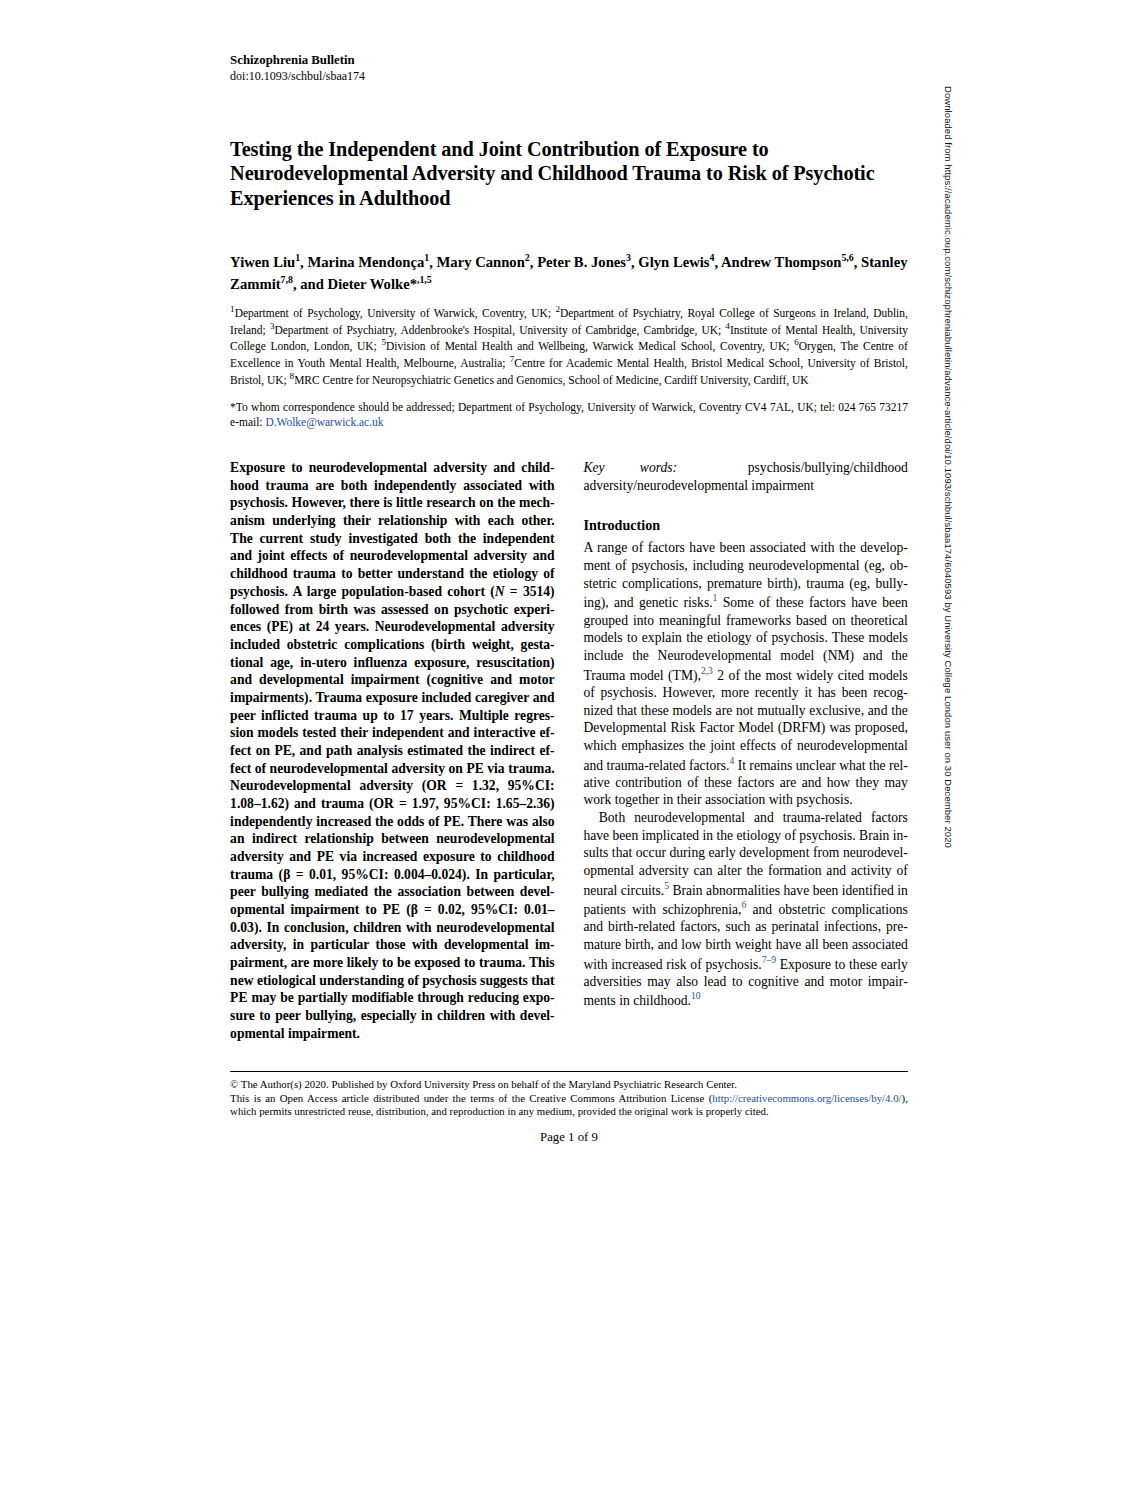Downloaded from https://academic.oup.com/schizophreniabulletin/advance-article/doi/10.1093/schbul/sbaa174/6040593 by University College London user on 30 December 2020
Schizophrenia Bulletin
doi:10.1093/schbul/sbaa174
Testing the Independent and Joint Contribution of Exposure to Neurodevelopmental Adversity and Childhood Trauma to Risk of Psychotic Experiences in Adulthood
Yiwen Liu1, Marina Mendonça1, Mary Cannon2, Peter B. Jones3, Glyn Lewis4, Andrew Thompson5,6, Stanley Zammit7,8, and Dieter Wolke*,1,5
1Department of Psychology, University of Warwick, Coventry, UK; 2Department of Psychiatry, Royal College of Surgeons in Ireland, Dublin, Ireland; 3Department of Psychiatry, Addenbrooke's Hospital, University of Cambridge, Cambridge, UK; 4Institute of Mental Health, University College London, London, UK; 5Division of Mental Health and Wellbeing, Warwick Medical School, Coventry, UK; 6Orygen, The Centre of Excellence in Youth Mental Health, Melbourne, Australia; 7Centre for Academic Mental Health, Bristol Medical School, University of Bristol, Bristol, UK; 8MRC Centre for Neuropsychiatric Genetics and Genomics, School of Medicine, Cardiff University, Cardiff, UK
*To whom correspondence should be addressed; Department of Psychology, University of Warwick, Coventry CV4 7AL, UK; tel: 024 765 73217 e-mail: D.Wolke@warwick.ac.uk
Exposure to neurodevelopmental adversity and childhood trauma are both independently associated with psychosis. However, there is little research on the mechanism underlying their relationship with each other. The current study investigated both the independent and joint effects of neurodevelopmental adversity and childhood trauma to better understand the etiology of psychosis. A large population-based cohort (N = 3514) followed from birth was assessed on psychotic experiences (PE) at 24 years. Neurodevelopmental adversity included obstetric complications (birth weight, gestational age, in-utero influenza exposure, resuscitation) and developmental impairment (cognitive and motor impairments). Trauma exposure included caregiver and peer inflicted trauma up to 17 years. Multiple regression models tested their independent and interactive effect on PE, and path analysis estimated the indirect effect of neurodevelopmental adversity on PE via trauma. Neurodevelopmental adversity (OR = 1.32, 95%CI: 1.08–1.62) and trauma (OR = 1.97, 95%CI: 1.65–2.36) independently increased the odds of PE. There was also an indirect relationship between neurodevelopmental adversity and PE via increased exposure to childhood trauma (β = 0.01, 95%CI: 0.004–0.024). In particular, peer bullying mediated the association between developmental impairment to PE (β = 0.02, 95%CI: 0.01–0.03). In conclusion, children with neurodevelopmental adversity, in particular those with developmental impairment, are more likely to be exposed to trauma. This new etiological understanding of psychosis suggests that PE may be partially modifiable through reducing exposure to peer bullying, especially in children with developmental impairment.
Key words: psychosis/bullying/childhood adversity/neurodevelopmental impairment
Introduction
A range of factors have been associated with the development of psychosis, including neurodevelopmental (eg, obstetric complications, premature birth), trauma (eg, bullying), and genetic risks.1 Some of these factors have been grouped into meaningful frameworks based on theoretical models to explain the etiology of psychosis. These models include the Neurodevelopmental model (NM) and the Trauma model (TM),2,3 2 of the most widely cited models of psychosis. However, more recently it has been recognized that these models are not mutually exclusive, and the Developmental Risk Factor Model (DRFM) was proposed, which emphasizes the joint effects of neurodevelopmental and trauma-related factors.4 It remains unclear what the relative contribution of these factors are and how they may work together in their association with psychosis.
Both neurodevelopmental and trauma-related factors have been implicated in the etiology of psychosis. Brain insults that occur during early development from neurodevelopmental adversity can alter the formation and activity of neural circuits.5 Brain abnormalities have been identified in patients with schizophrenia,6 and obstetric complications and birth-related factors, such as perinatal infections, premature birth, and low birth weight have all been associated with increased risk of psychosis.7–9 Exposure to these early adversities may also lead to cognitive and motor impairments in childhood.10
© The Author(s) 2020. Published by Oxford University Press on behalf of the Maryland Psychiatric Research Center.
This is an Open Access article distributed under the terms of the Creative Commons Attribution License (http://creativecommons.org/licenses/by/4.0/), which permits unrestricted reuse, distribution, and reproduction in any medium, provided the original work is properly cited.
Page 1 of 9